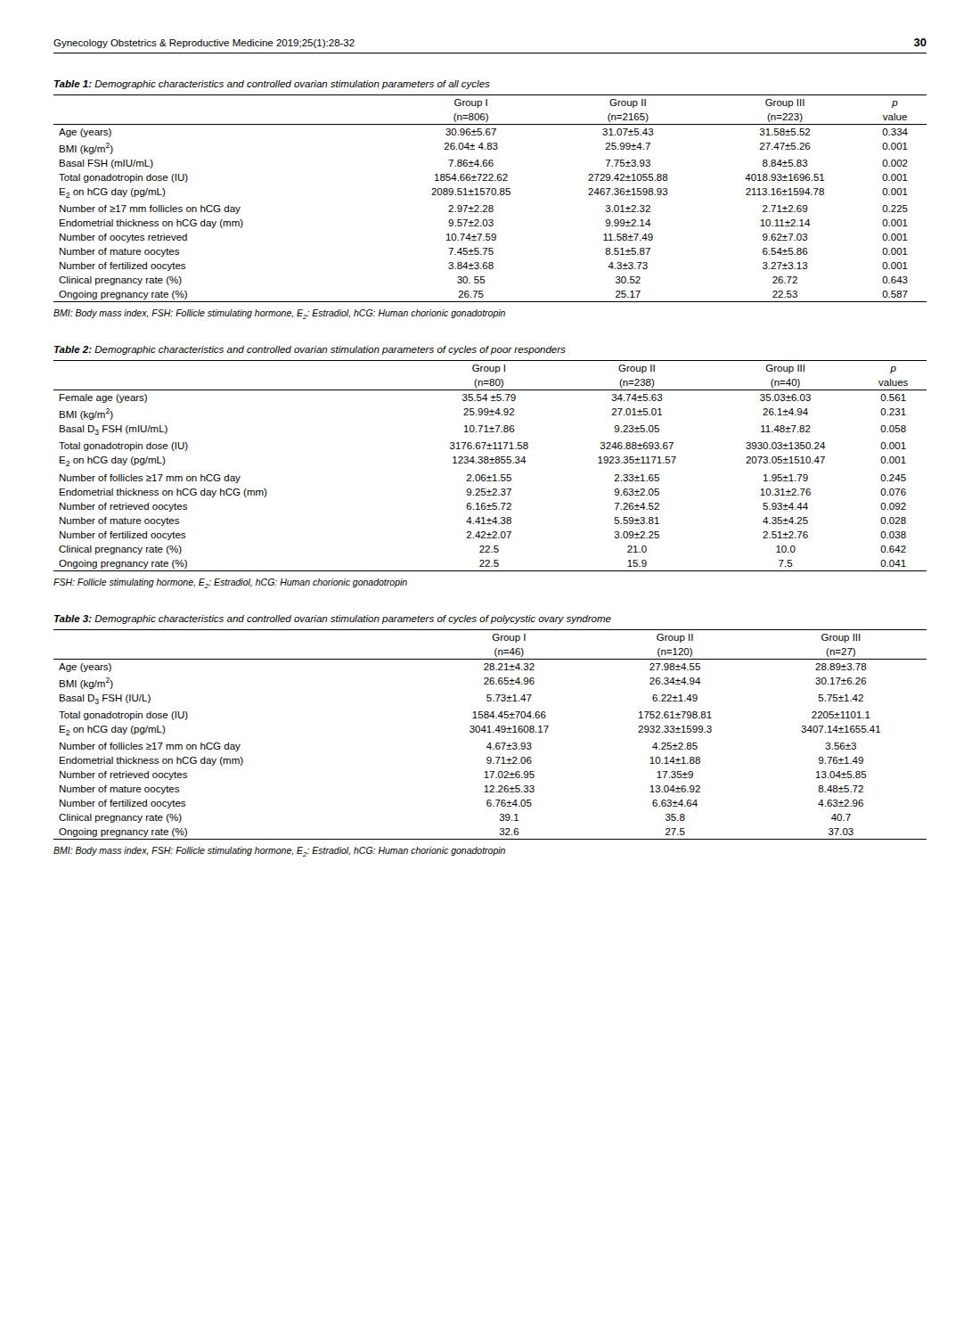Gynecology Obstetrics & Reproductive Medicine 2019;25(1):28-32 30
Table 1: Demographic characteristics and controlled ovarian stimulation parameters of all cycles
| | Group I | Group II | Group III | p |
| --- | --- | --- | --- | --- |
| | (n=806) | (n=2165) | (n=223) | value |
| Age (years) | 30.96±5.67 | 31.07±5.43 | 31.58±5.52 | 0.334 |
| BMI (kg/m 2 ) | 26.04± 4.83 | 25.99±4.7 | 27.47±5.26 | 0.001 |
| Basal FSH (mIU/mL) | 7.86±4.66 | 7.75±3.93 | 8.84±5.83 | 0.002 |
| Total gonadotropin dose (IU) | 1854.66±722.62 | 2729.42±1055.88 | 4018.93±1696.51 | 0.001 |
| E 2 on hCG day (pg/mL) | 2089.51±1570.85 | 2467.36±1598.93 | 2113.16±1594.78 | 0.001 |
| Number of ≥17 mm follicles on hCG day | 2.97±2.28 | 3.01±2.32 | 2.71±2.69 | 0.225 |
| Endometrial thickness on hCG day (mm) | 9.57±2.03 | 9.99±2.14 | 10.11±2.14 | 0.001 |
| Number of oocytes retrieved | 10.74±7.59 | 11.58±7.49 | 9.62±7.03 | 0.001 |
| Number of mature oocytes | 7.45±5.75 | 8.51±5.87 | 6.54±5.86 | 0.001 |
| Number of fertilized oocytes | 3.84±3.68 | 4.3±3.73 | 3.27±3.13 | 0.001 |
| Clinical pregnancy rate (%) | 30. 55 | 30.52 | 26.72 | 0.643 |
| Ongoing pregnancy rate (%) | 26.75 | 25.17 | 22.53 | 0.587 |
BMI: Body mass index, FSH: Follicle stimulating hormone, E2: Estradiol, hCG: Human chorionic gonadotropin
Table 2: Demographic characteristics and controlled ovarian stimulation parameters of cycles of poor responders
| | Group I | Group II | Group III | p |
| --- | --- | --- | --- | --- |
| | (n=80) | (n=238) | (n=40) | values |
| Female age (years) | 35.54 ±5.79 | 34.74±5.63 | 35.03±6.03 | 0.561 |
| BMI (kg/m 2 ) | 25.99±4.92 | 27.01±5.01 | 26.1±4.94 | 0.231 |
| Basal D 3 FSH (mIU/mL) | 10.71±7.86 | 9.23±5.05 | 11.48±7.82 | 0.058 |
| Total gonadotropin dose (IU) | 3176.67±1171.58 | 3246.88±693.67 | 3930.03±1350.24 | 0.001 |
| E 2 on hCG day (pg/mL) | 1234.38±855.34 | 1923.35±1171.57 | 2073.05±1510.47 | 0.001 |
| Number of follicles ≥17 mm on hCG day | 2.06±1.55 | 2.33±1.65 | 1.95±1.79 | 0.245 |
| Endometrial thickness on hCG day hCG (mm) | 9.25±2.37 | 9.63±2.05 | 10.31±2.76 | 0.076 |
| Number of retrieved oocytes | 6.16±5.72 | 7.26±4.52 | 5.93±4.44 | 0.092 |
| Number of mature oocytes | 4.41±4.38 | 5.59±3.81 | 4.35±4.25 | 0.028 |
| Number of fertilized oocytes | 2.42±2.07 | 3.09±2.25 | 2.51±2.76 | 0.038 |
| Clinical pregnancy rate (%) | 22.5 | 21.0 | 10.0 | 0.642 |
| Ongoing pregnancy rate (%) | 22.5 | 15.9 | 7.5 | 0.041 |
FSH: Follicle stimulating hormone, E2: Estradiol, hCG: Human chorionic gonadotropin
Table 3: Demographic characteristics and controlled ovarian stimulation parameters of cycles of polycystic ovary syndrome
| | Group I | Group II | Group III |
| --- | --- | --- | --- |
| | (n=46) | (n=120) | (n=27) |
| Age (years) | 28.21±4.32 | 27.98±4.55 | 28.89±3.78 |
| BMI (kg/m 2 ) | 26.65±4.96 | 26.34±4.94 | 30.17±6.26 |
| Basal D 3 FSH (IU/L) | 5.73±1.47 | 6.22±1.49 | 5.75±1.42 |
| Total gonadotropin dose (IU) | 1584.45±704.66 | 1752.61±798.81 | 2205±1101.1 |
| E 2 on hCG day (pg/mL) | 3041.49±1608.17 | 2932.33±1599.3 | 3407.14±1655.41 |
| Number of follicles ≥17 mm on hCG day | 4.67±3.93 | 4.25±2.85 | 3.56±3 |
| Endometrial thickness on hCG day (mm) | 9.71±2.06 | 10.14±1.88 | 9.76±1.49 |
| Number of retrieved oocytes | 17.02±6.95 | 17.35±9 | 13.04±5.85 |
| Number of mature oocytes | 12.26±5.33 | 13.04±6.92 | 8.48±5.72 |
| Number of fertilized oocytes | 6.76±4.05 | 6.63±4.64 | 4.63±2.96 |
| Clinical pregnancy rate (%) | 39.1 | 35.8 | 40.7 |
| Ongoing pregnancy rate (%) | 32.6 | 27.5 | 37.03 |
BMI: Body mass index, FSH: Follicle stimulating hormone, E2: Estradiol, hCG: Human chorionic gonadotropin